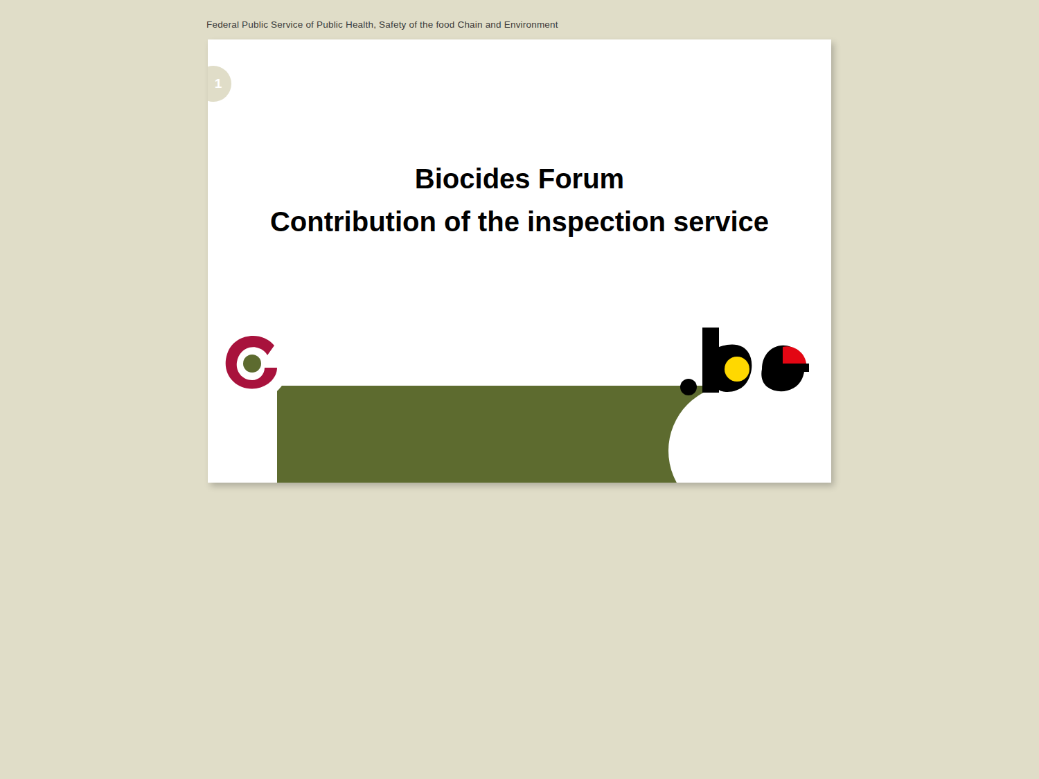Federal Public Service of Public Health, Safety of the food Chain and Environment
1
Biocides Forum
Contribution of the inspection service